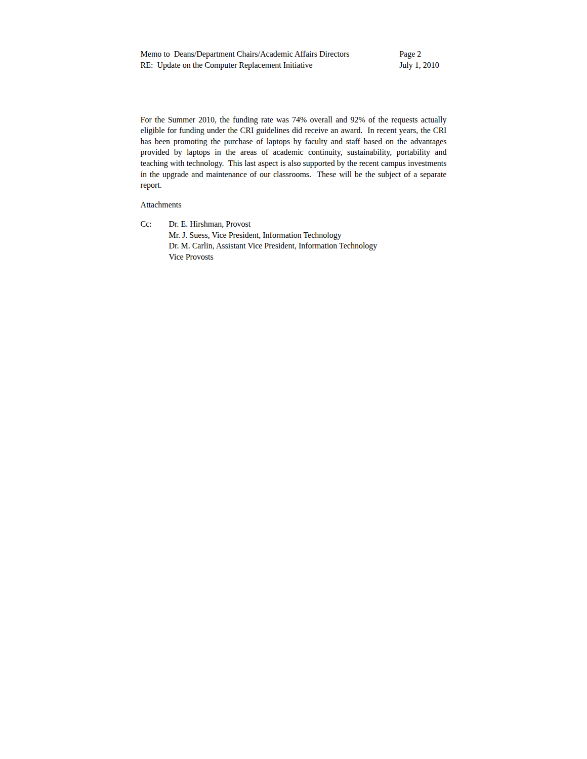| Memo to Deans/Department Chairs/Academic Affairs Directors | Page 2 |
| RE: Update on the Computer Replacement Initiative | July 1, 2010 |
For the Summer 2010, the funding rate was 74% overall and 92% of the requests actually eligible for funding under the CRI guidelines did receive an award. In recent years, the CRI has been promoting the purchase of laptops by faculty and staff based on the advantages provided by laptops in the areas of academic continuity, sustainability, portability and teaching with technology. This last aspect is also supported by the recent campus investments in the upgrade and maintenance of our classrooms. These will be the subject of a separate report.
Attachments
Cc:
Dr. E. Hirshman, Provost
Mr. J. Suess, Vice President, Information Technology
Dr. M. Carlin, Assistant Vice President, Information Technology
Vice Provosts